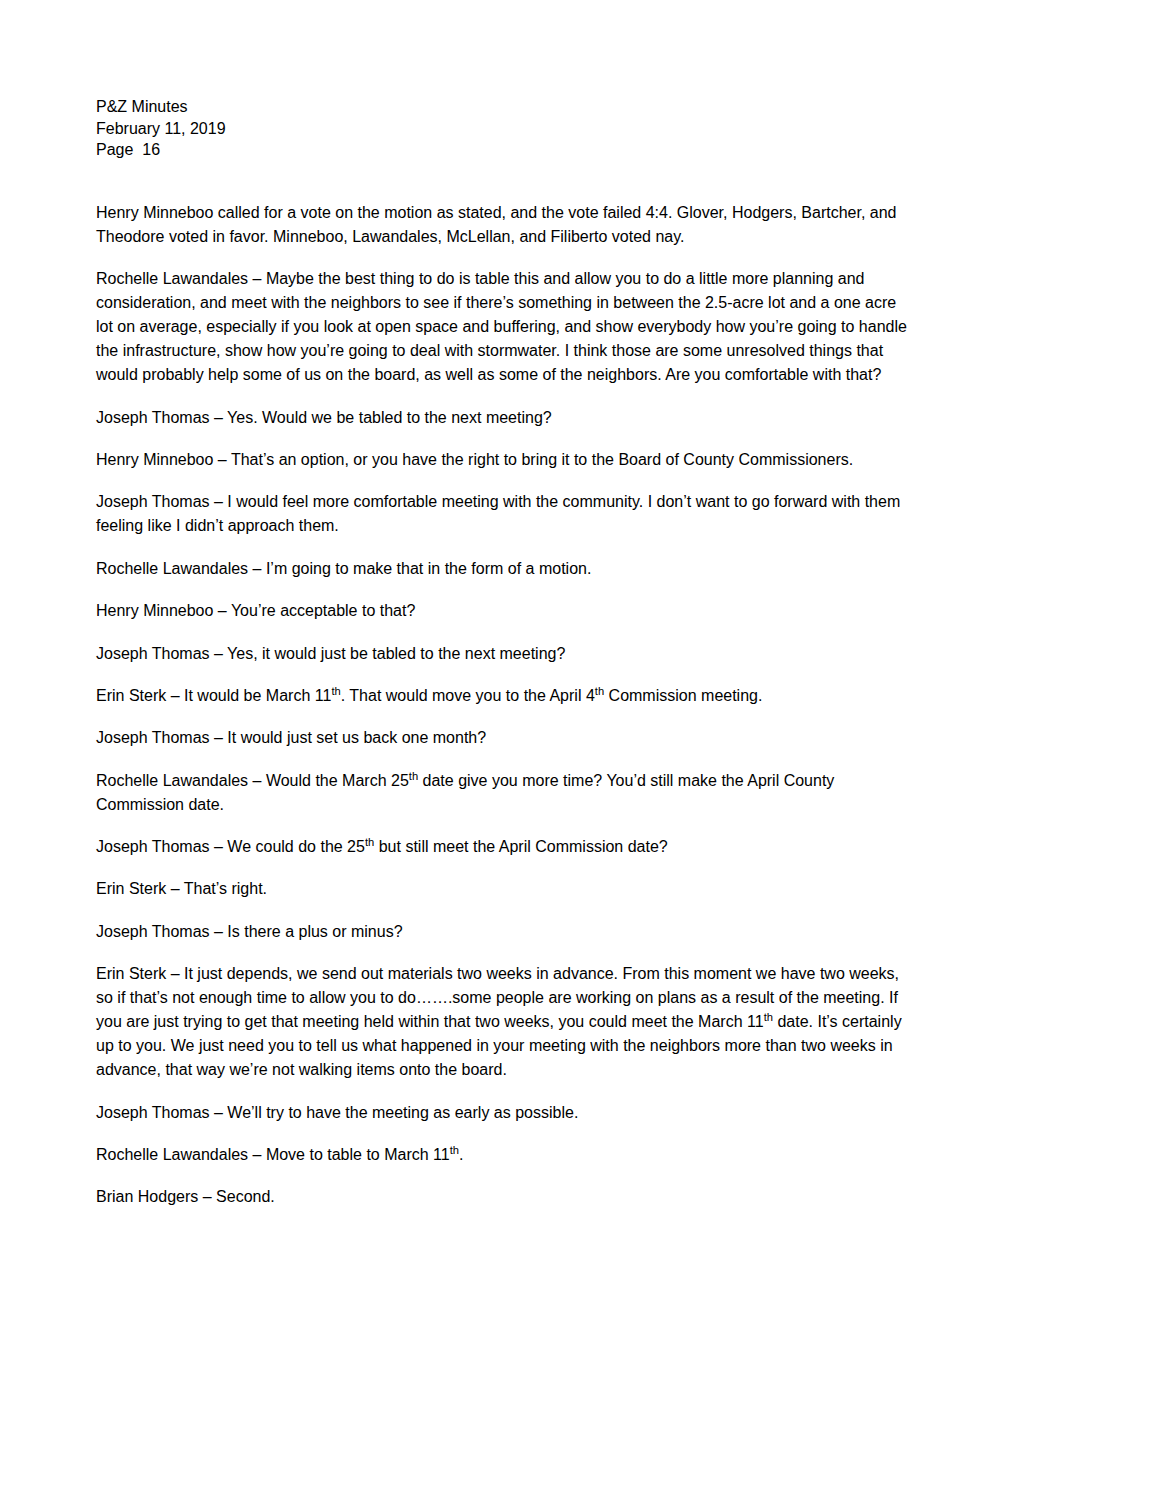P&Z Minutes
February 11, 2019
Page 16
Henry Minneboo called for a vote on the motion as stated, and the vote failed 4:4. Glover, Hodgers, Bartcher, and Theodore voted in favor. Minneboo, Lawandales, McLellan, and Filiberto voted nay.
Rochelle Lawandales – Maybe the best thing to do is table this and allow you to do a little more planning and consideration, and meet with the neighbors to see if there’s something in between the 2.5-acre lot and a one acre lot on average, especially if you look at open space and buffering, and show everybody how you’re going to handle the infrastructure, show how you’re going to deal with stormwater. I think those are some unresolved things that would probably help some of us on the board, as well as some of the neighbors. Are you comfortable with that?
Joseph Thomas – Yes. Would we be tabled to the next meeting?
Henry Minneboo – That’s an option, or you have the right to bring it to the Board of County Commissioners.
Joseph Thomas – I would feel more comfortable meeting with the community. I don’t want to go forward with them feeling like I didn’t approach them.
Rochelle Lawandales – I’m going to make that in the form of a motion.
Henry Minneboo – You’re acceptable to that?
Joseph Thomas – Yes, it would just be tabled to the next meeting?
Erin Sterk – It would be March 11th. That would move you to the April 4th Commission meeting.
Joseph Thomas – It would just set us back one month?
Rochelle Lawandales – Would the March 25th date give you more time? You’d still make the April County Commission date.
Joseph Thomas – We could do the 25th but still meet the April Commission date?
Erin Sterk – That’s right.
Joseph Thomas – Is there a plus or minus?
Erin Sterk – It just depends, we send out materials two weeks in advance. From this moment we have two weeks, so if that’s not enough time to allow you to do…….some people are working on plans as a result of the meeting. If you are just trying to get that meeting held within that two weeks, you could meet the March 11th date. It’s certainly up to you. We just need you to tell us what happened in your meeting with the neighbors more than two weeks in advance, that way we’re not walking items onto the board.
Joseph Thomas – We’ll try to have the meeting as early as possible.
Rochelle Lawandales – Move to table to March 11th.
Brian Hodgers – Second.